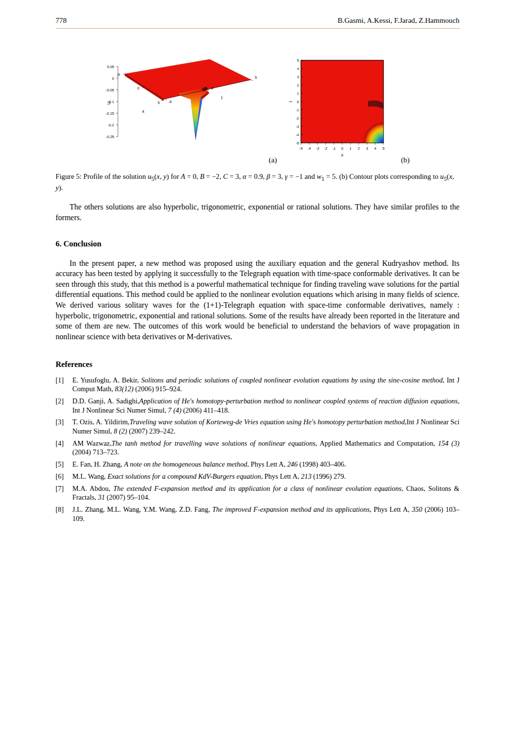778 B.Gasmi, A.Kessi, F.Jarad, Z.Hammouch
0.05 0 -0.05 -0.1 -0.15 -0.2 -0.25 U -5 0 5 x 5 0 -5 t
(a)
5 4 3 2 1 0 -1 -2 -3 -4 -5 t -5 -4 -3 -2 -1 0 1 2 3 4 5 x
(b)
Figure 5: Profile of the solution u5(x, y) for A = 0, B = −2, C = 3, α = 0.9, β = 3, γ = −1 and w1 = 5. (b) Contour plots corresponding to u5(x, y).
The others solutions are also hyperbolic, trigonometric, exponential or rational solutions. They have similar profiles to the formers.
6. Conclusion
In the present paper, a new method was proposed using the auxiliary equation and the general Kudryashov method. Its accuracy has been tested by applying it successfully to the Telegraph equation with time-space conformable derivatives. It can be seen through this study, that this method is a powerful mathematical technique for finding traveling wave solutions for the partial differential equations. This method could be applied to the nonlinear evolution equations which arising in many fields of science. We derived various solitary waves for the (1+1)-Telegraph equation with space-time conformable derivatives, namely : hyperbolic, trigonometric, exponential and rational solutions. Some of the results have already been reported in the literature and some of them are new. The outcomes of this work would be beneficial to understand the behaviors of wave propagation in nonlinear science with beta derivatives or M-derivatives.
References
[1] E. Yusufoglu, A. Bekir, Solitons and periodic solutions of coupled nonlinear evolution equations by using the sine-cosine method, Int J Comput Math, 83(12) (2006) 915–924.
[2] D.D. Ganji, A. Sadighi,Application of He's homotopy-perturbation method to nonlinear coupled systems of reaction diffusion equations, Int J Nonlinear Sci Numer Simul, 7 (4) (2006) 411–418.
[3] T. Ozis, A. Yildirim,Traveling wave solution of Korteweg-de Vries equation using He's homotopy perturbation method,Int J Nonlinear Sci Numer Simul, 8 (2) (2007) 239–242.
[4] AM Wazwaz,The tanh method for travelling wave solutions of nonlinear equations, Applied Mathematics and Computation, 154 (3) (2004) 713–723.
[5] E. Fan, H. Zhang, A note on the homogeneous balance method, Phys Lett A, 246 (1998) 403–406.
[6] M.L. Wang, Exact solutions for a compound KdV-Burgers equation, Phys Lett A, 213 (1996) 279.
[7] M.A. Abdou, The extended F-expansion method and its application for a class of nonlinear evolution equations, Chaos, Solitons & Fractals, 31 (2007) 95–104.
[8] J.L. Zhang, M.L. Wang, Y.M. Wang, Z.D. Fang, The improved F-expansion method and its applications, Phys Lett A, 350 (2006) 103–109.